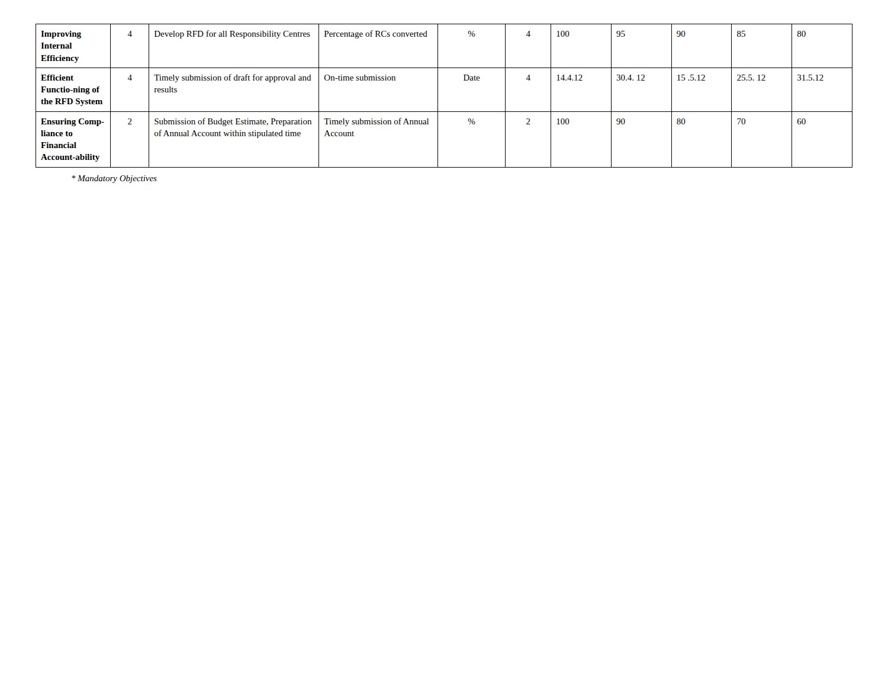| Improving Internal Efficiency | 4 | Develop RFD for all Responsibility Centres | Percentage of RCs converted | % | 4 | 100 | 95 | 90 | 85 | 80 |
| Efficient Functio-ning of the RFD System | 4 | Timely submission of draft for approval and results | On-time submission | Date | 4 | 14.4.12 | 30.4. 12 | 15 .5.12 | 25.5. 12 | 31.5.12 |
| Ensuring Comp-liance to Financial Account-ability | 2 | Submission of Budget Estimate, Preparation of Annual Account within stipulated time | Timely submission of Annual Account | % | 2 | 100 | 90 | 80 | 70 | 60 |
* Mandatory Objectives